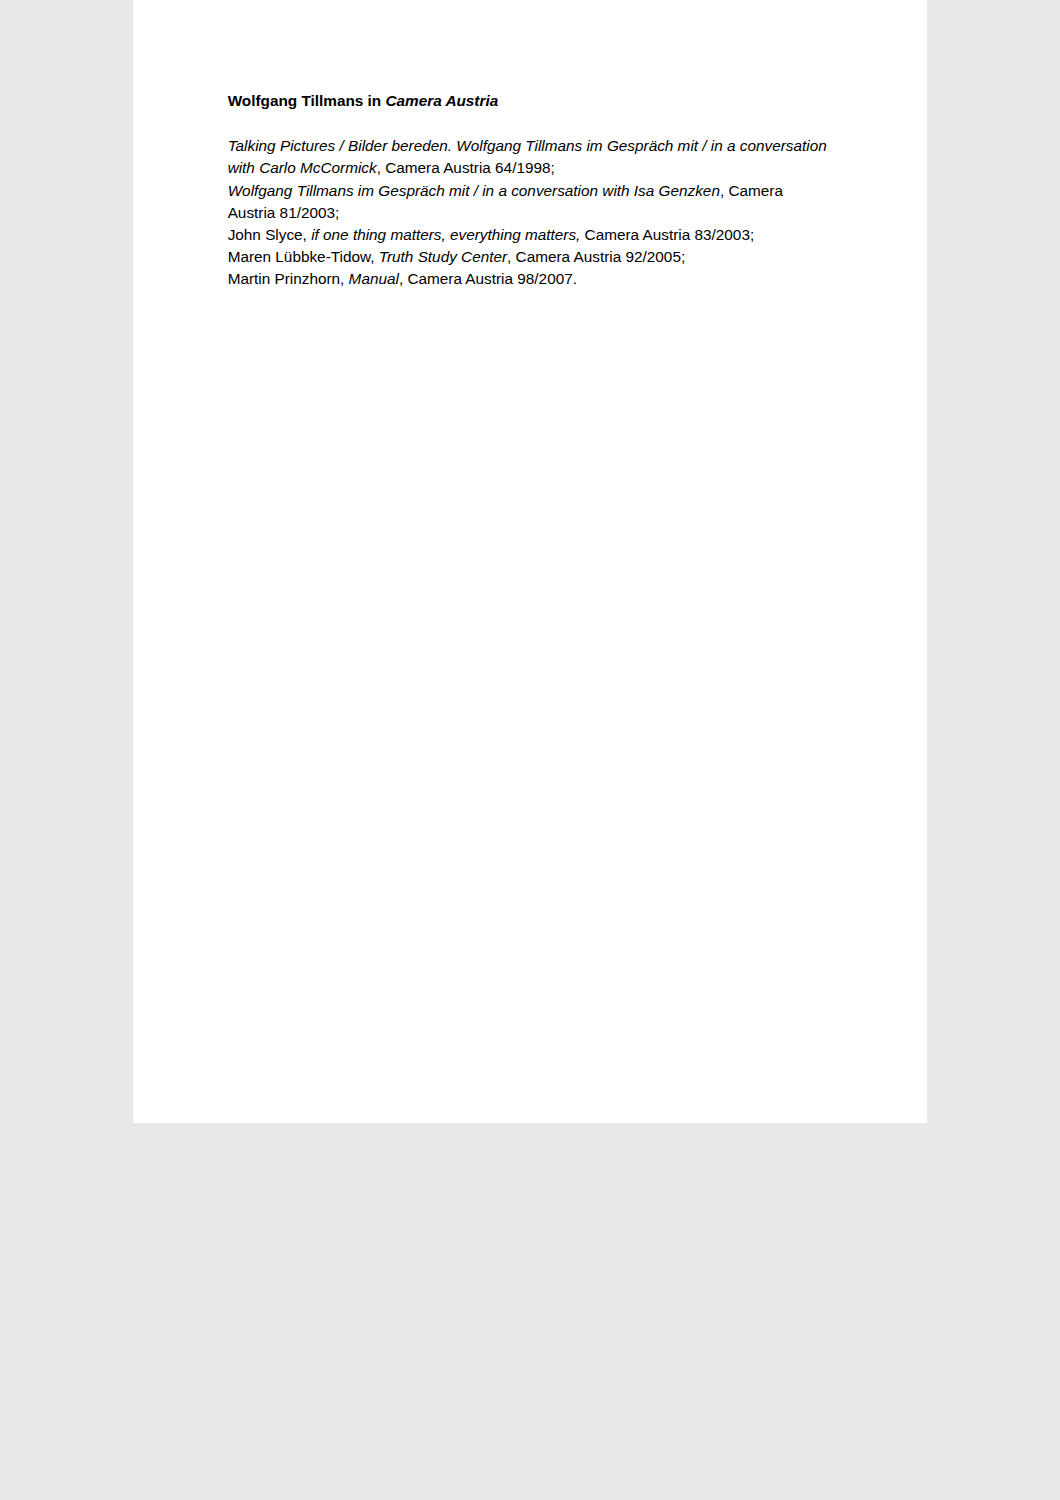Wolfgang Tillmans in Camera Austria
Talking Pictures / Bilder bereden. Wolfgang Tillmans im Gespräch mit / in a conversation with Carlo McCormick, Camera Austria 64/1998;
Wolfgang Tillmans im Gespräch mit / in a conversation with Isa Genzken, Camera Austria 81/2003;
John Slyce, if one thing matters, everything matters, Camera Austria 83/2003;
Maren Lübbke-Tidow, Truth Study Center, Camera Austria 92/2005;
Martin Prinzhorn, Manual, Camera Austria 98/2007.